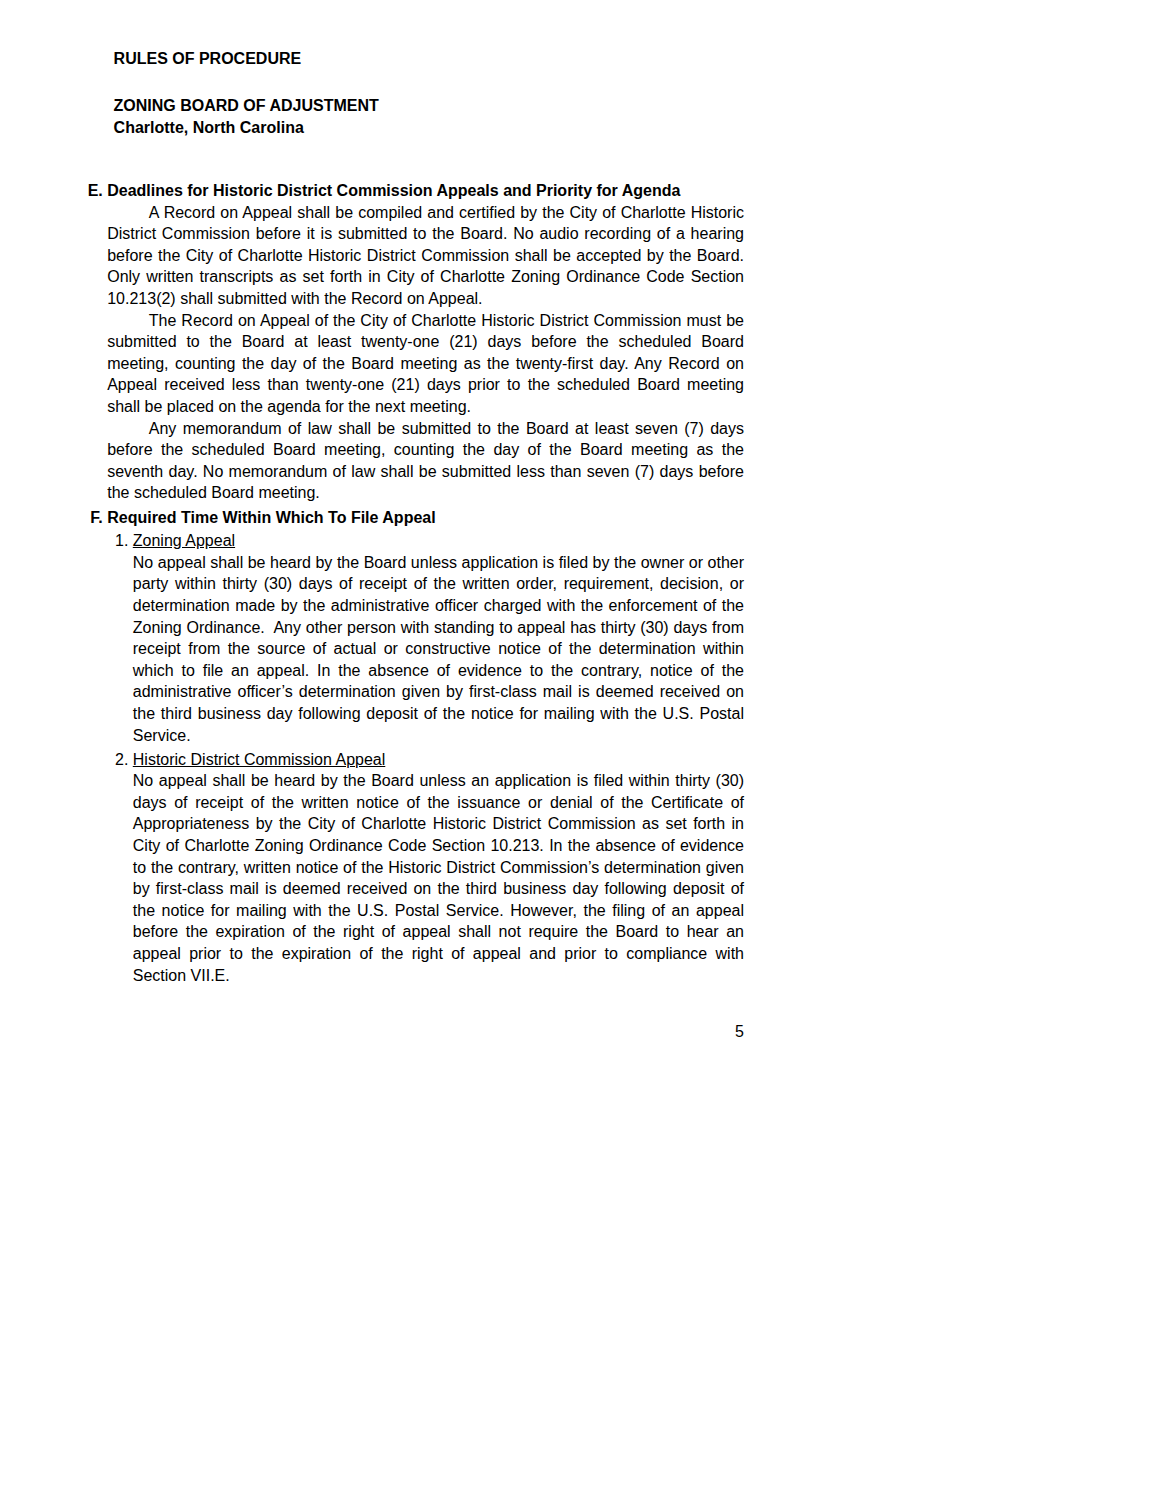RULES OF PROCEDURE
ZONING BOARD OF ADJUSTMENT
Charlotte, North Carolina
Deadlines for Historic District Commission Appeals and Priority for Agenda
A Record on Appeal shall be compiled and certified by the City of Charlotte Historic District Commission before it is submitted to the Board. No audio recording of a hearing before the City of Charlotte Historic District Commission shall be accepted by the Board. Only written transcripts as set forth in City of Charlotte Zoning Ordinance Code Section 10.213(2) shall submitted with the Record on Appeal.
The Record on Appeal of the City of Charlotte Historic District Commission must be submitted to the Board at least twenty-one (21) days before the scheduled Board meeting, counting the day of the Board meeting as the twenty-first day. Any Record on Appeal received less than twenty-one (21) days prior to the scheduled Board meeting shall be placed on the agenda for the next meeting.
Any memorandum of law shall be submitted to the Board at least seven (7) days before the scheduled Board meeting, counting the day of the Board meeting as the seventh day. No memorandum of law shall be submitted less than seven (7) days before the scheduled Board meeting.
Required Time Within Which To File Appeal
Zoning Appeal
No appeal shall be heard by the Board unless application is filed by the owner or other party within thirty (30) days of receipt of the written order, requirement, decision, or determination made by the administrative officer charged with the enforcement of the Zoning Ordinance. Any other person with standing to appeal has thirty (30) days from receipt from the source of actual or constructive notice of the determination within which to file an appeal. In the absence of evidence to the contrary, notice of the administrative officer’s determination given by first-class mail is deemed received on the third business day following deposit of the notice for mailing with the U.S. Postal Service.
Historic District Commission Appeal
No appeal shall be heard by the Board unless an application is filed within thirty (30) days of receipt of the written notice of the issuance or denial of the Certificate of Appropriateness by the City of Charlotte Historic District Commission as set forth in City of Charlotte Zoning Ordinance Code Section 10.213. In the absence of evidence to the contrary, written notice of the Historic District Commission’s determination given by first-class mail is deemed received on the third business day following deposit of the notice for mailing with the U.S. Postal Service. However, the filing of an appeal before the expiration of the right of appeal shall not require the Board to hear an appeal prior to the expiration of the right of appeal and prior to compliance with Section VII.E.
5